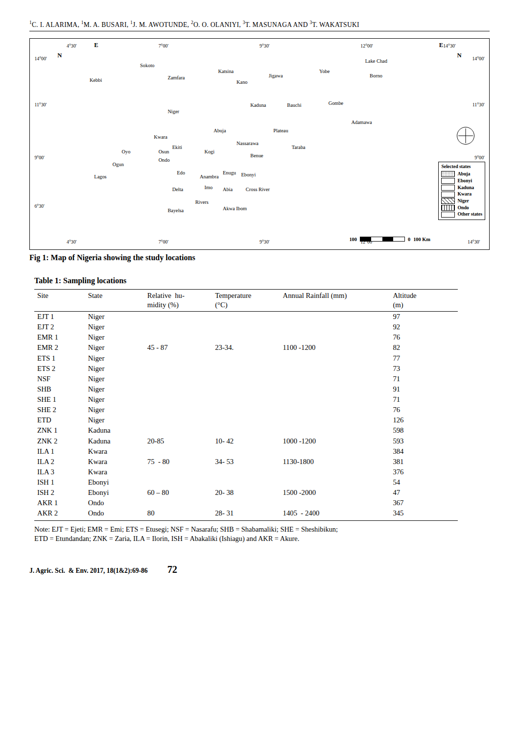1C. I. ALARIMA, 1M. A. BUSARI, 1J. M. AWOTUNDE, 2O. O. OLANIYI, 3T. MASUNAGA AND 3T. WAKATSUKI
4°30' 7°00' 9°30' 12°00' 14°30' 14°00' 11°30' 9°00' 6°30' 14°00' 11°30' 9°00' 6°30' 4°30' 7°00' 9°30' 12°00' 14°30' N N E E Sokoto Kebbi Zamfara Katsina Kano Jigawa Yobe Borno Lake Chad Kaduna Bauchi Gombe Niger Adamawa Abuja Plateau Nassarawa Taraba Kwara Oyo Osun Ekiti Kogi Benue Ondo Ogun Lagos Edo Anambra Enugu Ebonyi Delta Imo Abia Cross River Rivers Bayelsa Akwa Ibom
Selected states
Abuja
Ebonyi
Kaduna
Kwara
Niger
Ondo
Other states
100 0 100 Km
Fig 1: Map of Nigeria showing the study locations
Table 1: Sampling locations
| Site | State | Relative hu- midity (%) | Temperature (°C) | Annual Rainfall (mm) | Altitude (m) |
| --- | --- | --- | --- | --- | --- |
| EJT 1 | Niger | | | | 97 |
| EJT 2 | Niger | | | | 92 |
| EMR 1 | Niger | | | | 76 |
| EMR 2 | Niger | 45 - 87 | 23-34. | 1100 -1200 | 82 |
| ETS 1 | Niger | | | | 77 |
| ETS 2 | Niger | | | | 73 |
| NSF | Niger | | | | 71 |
| SHB | Niger | | | | 91 |
| SHE 1 | Niger | | | | 71 |
| SHE 2 | Niger | | | | 76 |
| ETD | Niger | | | | 126 |
| ZNK 1 | Kaduna | | | | 598 |
| ZNK 2 | Kaduna | 20-85 | 10- 42 | 1000 -1200 | 593 |
| ILA 1 | Kwara | | | | 384 |
| ILA 2 | Kwara | 75 - 80 | 34- 53 | 1130-1800 | 381 |
| ILA 3 | Kwara | | | | 376 |
| ISH 1 | Ebonyi | | | | 54 |
| ISH 2 | Ebonyi | 60 – 80 | 20- 38 | 1500 -2000 | 47 |
| AKR 1 | Ondo | | | | 367 |
| AKR 2 | Ondo | 80 | 28- 31 | 1405 - 2400 | 345 |
Note: EJT = Ejeti; EMR = Emi; ETS = Etusegi; NSF = Nasarafu; SHB = Shabamaliki; SHE = Sheshibikun;
ETD = Etundandan; ZNK = Zaria, ILA = Ilorin, ISH = Abakaliki (Ishiagu) and AKR = Akure.
J. Agric. Sci. & Env. 2017, 18(1&2):69-86 72